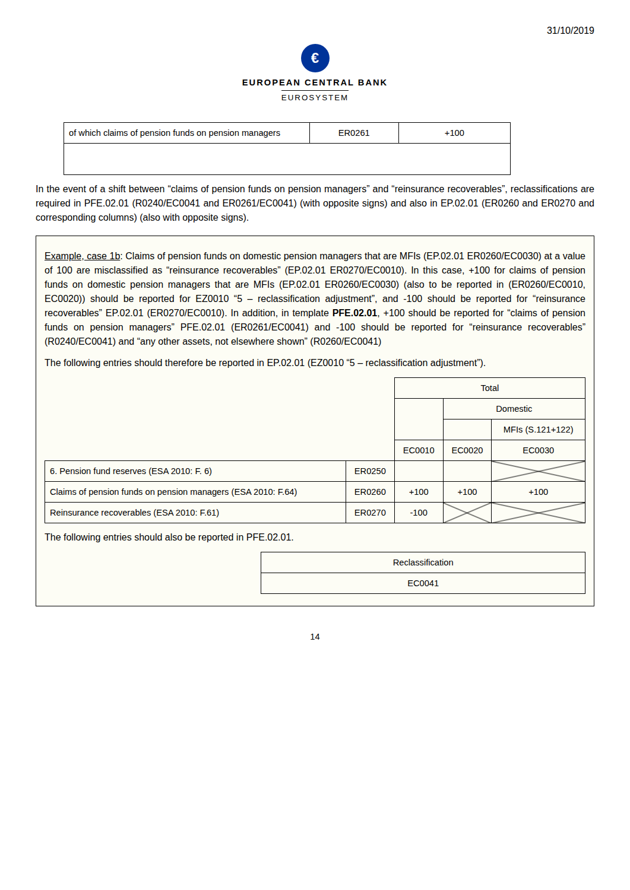31/10/2019
€
EUROPEAN CENTRAL BANK
EUROSYSTEM
| of which claims of pension funds on pension managers | ER0261 | +100 |
In the event of a shift between “claims of pension funds on pension managers” and “reinsurance recoverables”, reclassifications are required in PFE.02.01 (R0240/EC0041 and ER0261/EC0041) (with opposite signs) and also in EP.02.01 (ER0260 and ER0270 and corresponding columns) (also with opposite signs).
Example, case 1b: Claims of pension funds on domestic pension managers that are MFIs (EP.02.01 ER0260/EC0030) at a value of 100 are misclassified as “reinsurance recoverables” (EP.02.01 ER0270/EC0010). In this case, +100 for claims of pension funds on domestic pension managers that are MFIs (EP.02.01 ER0260/EC0030) (also to be reported in (ER0260/EC0010, EC0020)) should be reported for EZ0010 “5 – reclassification adjustment”, and -100 should be reported for “reinsurance recoverables” EP.02.01 (ER0270/EC0010). In addition, in template PFE.02.01, +100 should be reported for “claims of pension funds on pension managers” PFE.02.01 (ER0261/EC0041) and -100 should be reported for “reinsurance recoverables” (R0240/EC0041) and “any other assets, not elsewhere shown” (R0260/EC0041)
The following entries should therefore be reported in EP.02.01 (EZ0010 “5 – reclassification adjustment”).
| | | Total |
| | Domestic |
| | MFIs (S.121+122) |
| | | EC0010 | EC0020 | EC0030 |
| 6. Pension fund reserves (ESA 2010: F. 6) | ER0250 | | | |
| Claims of pension funds on pension managers (ESA 2010: F.64) | ER0260 | +100 | +100 | +100 |
| Reinsurance recoverables (ESA 2010: F.61) | ER0270 | -100 | | |
The following entries should also be reported in PFE.02.01.
| Reclassification |
| EC0041 |
14